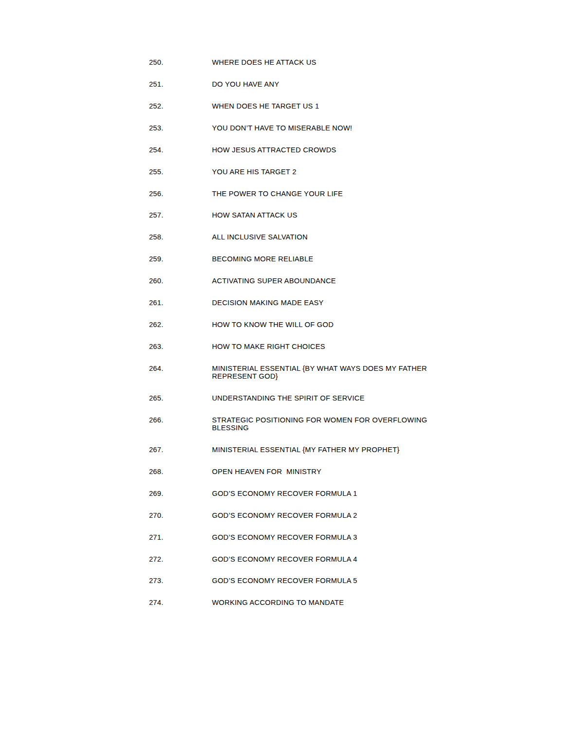| 250. | WHERE DOES HE ATTACK US |
| 251. | DO YOU HAVE ANY |
| 252. | WHEN DOES HE TARGET US 1 |
| 253. | YOU DON’T HAVE TO MISERABLE NOW! |
| 254. | HOW JESUS ATTRACTED CROWDS |
| 255. | YOU ARE HIS TARGET 2 |
| 256. | THE POWER TO CHANGE YOUR LIFE |
| 257. | HOW SATAN ATTACK US |
| 258. | ALL INCLUSIVE SALVATION |
| 259. | BECOMING MORE RELIABLE |
| 260. | ACTIVATING SUPER ABOUNDANCE |
| 261. | DECISION MAKING MADE EASY |
| 262. | HOW TO KNOW THE WILL OF GOD |
| 263. | HOW TO MAKE RIGHT CHOICES |
| 264. | MINISTERIAL ESSENTIAL {BY WHAT WAYS DOES MY FATHER REPRESENT GOD} |
| 265. | UNDERSTANDING THE SPIRIT OF SERVICE |
| 266. | STRATEGIC POSITIONING FOR WOMEN FOR OVERFLOWING BLESSING |
| 267. | MINISTERIAL ESSENTIAL {MY FATHER MY PROPHET} |
| 268. | OPEN HEAVEN FOR MINISTRY |
| 269. | GOD’S ECONOMY RECOVER FORMULA 1 |
| 270. | GOD’S ECONOMY RECOVER FORMULA 2 |
| 271. | GOD’S ECONOMY RECOVER FORMULA 3 |
| 272. | GOD’S ECONOMY RECOVER FORMULA 4 |
| 273. | GOD’S ECONOMY RECOVER FORMULA 5 |
| 274. | WORKING ACCORDING TO MANDATE |